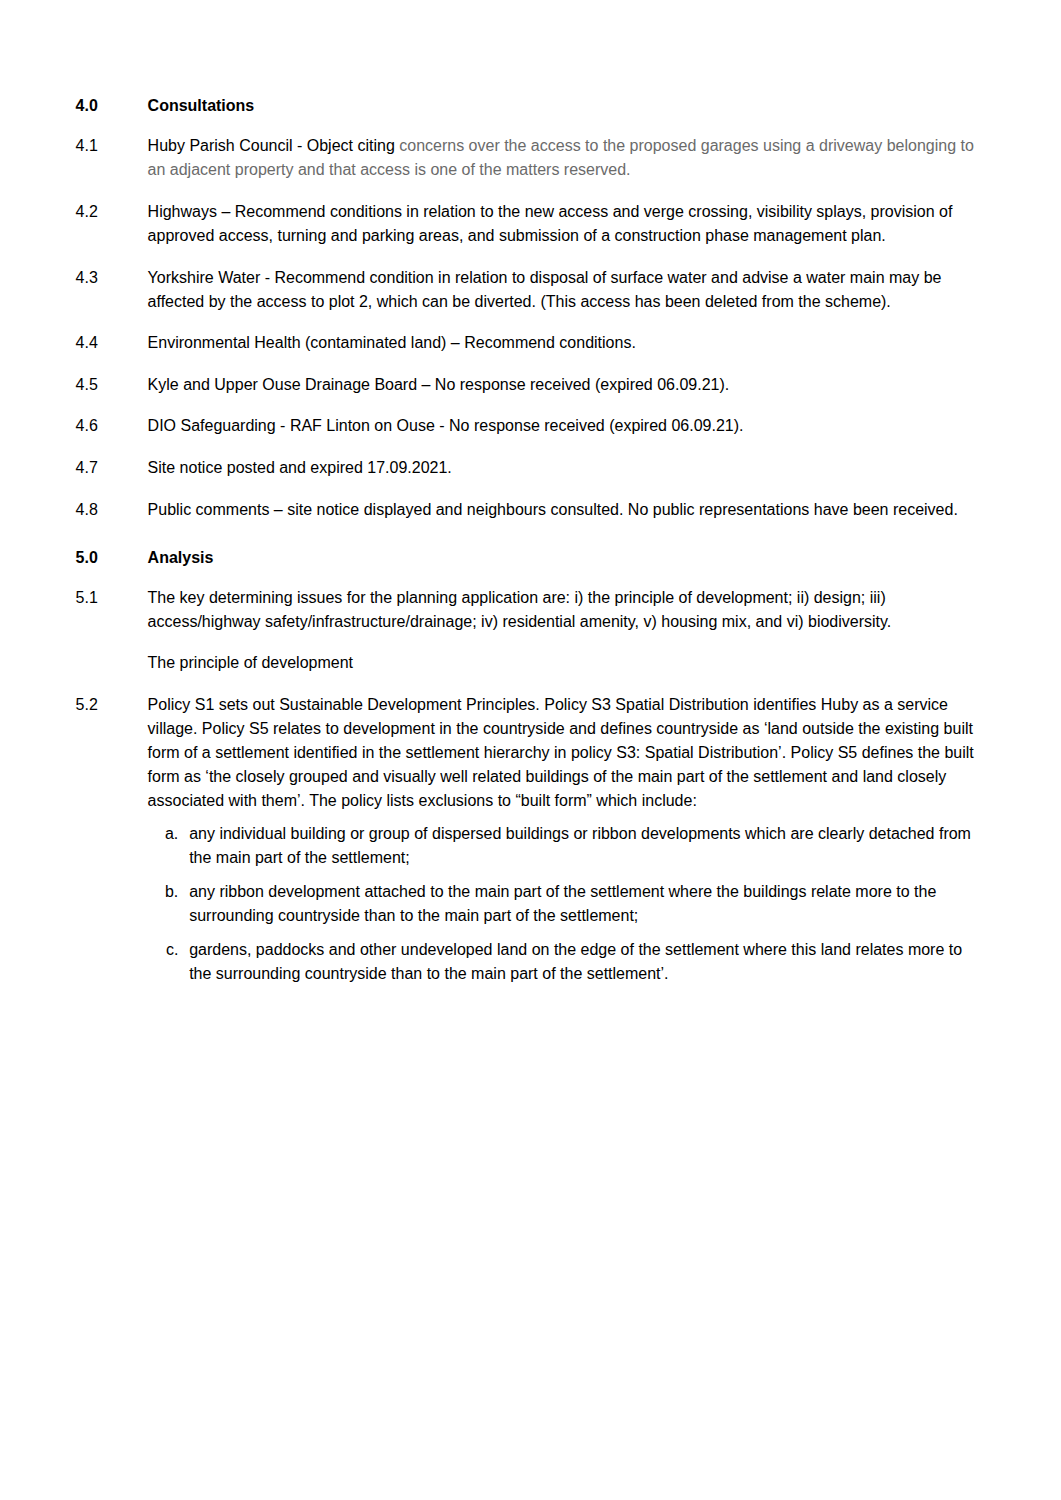4.0
Consultations
4.1 Huby Parish Council - Object citing concerns over the access to the proposed garages using a driveway belonging to an adjacent property and that access is one of the matters reserved.
4.2 Highways – Recommend conditions in relation to the new access and verge crossing, visibility splays, provision of approved access, turning and parking areas, and submission of a construction phase management plan.
4.3 Yorkshire Water - Recommend condition in relation to disposal of surface water and advise a water main may be affected by the access to plot 2, which can be diverted. (This access has been deleted from the scheme).
4.4 Environmental Health (contaminated land) – Recommend conditions.
4.5 Kyle and Upper Ouse Drainage Board – No response received (expired 06.09.21).
4.6 DIO Safeguarding - RAF Linton on Ouse - No response received (expired 06.09.21).
4.7 Site notice posted and expired 17.09.2021.
4.8 Public comments – site notice displayed and neighbours consulted. No public representations have been received.
5.0
Analysis
5.1 The key determining issues for the planning application are: i) the principle of development; ii) design; iii) access/highway safety/infrastructure/drainage; iv) residential amenity, v) housing mix, and vi) biodiversity.
The principle of development
5.2 Policy S1 sets out Sustainable Development Principles. Policy S3 Spatial Distribution identifies Huby as a service village. Policy S5 relates to development in the countryside and defines countryside as ‘land outside the existing built form of a settlement identified in the settlement hierarchy in policy S3: Spatial Distribution’. Policy S5 defines the built form as ‘the closely grouped and visually well related buildings of the main part of the settlement and land closely associated with them’. The policy lists exclusions to “built form” which include:
any individual building or group of dispersed buildings or ribbon developments which are clearly detached from the main part of the settlement;
any ribbon development attached to the main part of the settlement where the buildings relate more to the surrounding countryside than to the main part of the settlement;
gardens, paddocks and other undeveloped land on the edge of the settlement where this land relates more to the surrounding countryside than to the main part of the settlement’.